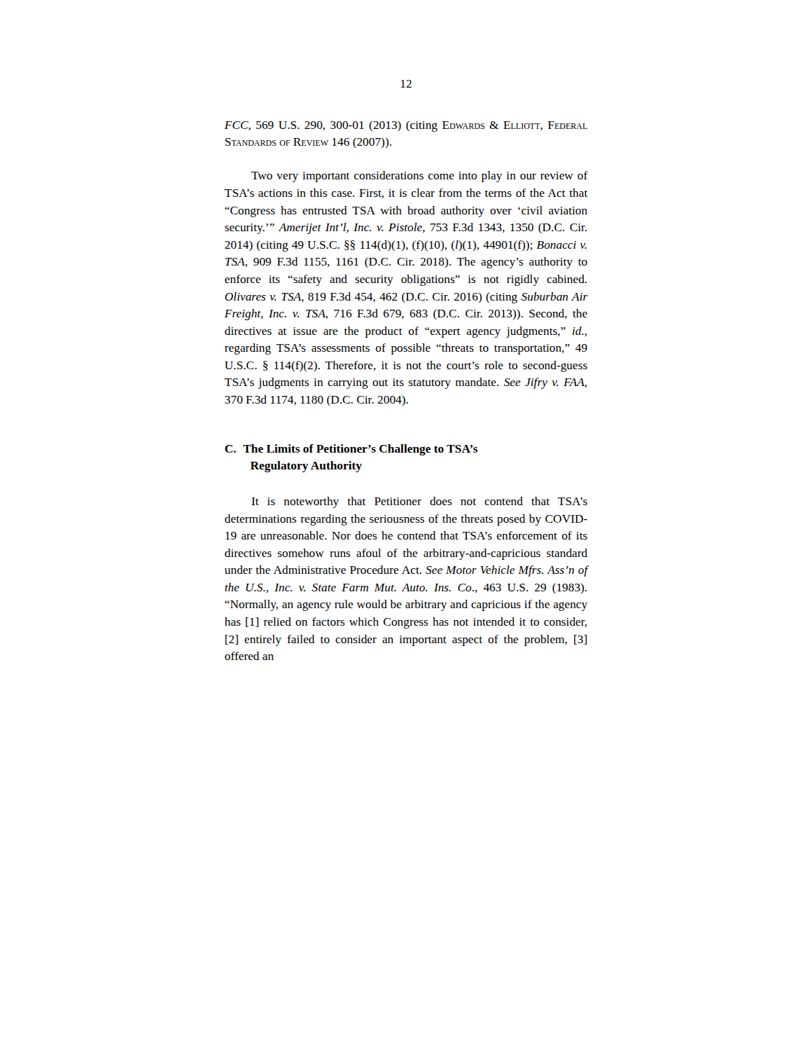12
FCC, 569 U.S. 290, 300-01 (2013) (citing Edwards & Elliott, Federal Standards of Review 146 (2007)).
Two very important considerations come into play in our review of TSA’s actions in this case. First, it is clear from the terms of the Act that “Congress has entrusted TSA with broad authority over ‘civil aviation security.’” Amerijet Int’l, Inc. v. Pistole, 753 F.3d 1343, 1350 (D.C. Cir. 2014) (citing 49 U.S.C. §§ 114(d)(1), (f)(10), (l)(1), 44901(f)); Bonacci v. TSA, 909 F.3d 1155, 1161 (D.C. Cir. 2018). The agency’s authority to enforce its “safety and security obligations” is not rigidly cabined. Olivares v. TSA, 819 F.3d 454, 462 (D.C. Cir. 2016) (citing Suburban Air Freight, Inc. v. TSA, 716 F.3d 679, 683 (D.C. Cir. 2013)). Second, the directives at issue are the product of “expert agency judgments,” id., regarding TSA’s assessments of possible “threats to transportation,” 49 U.S.C. § 114(f)(2). Therefore, it is not the court’s role to second-guess TSA’s judgments in carrying out its statutory mandate. See Jifry v. FAA, 370 F.3d 1174, 1180 (D.C. Cir. 2004).
C. The Limits of Petitioner’s Challenge to TSA’sRegulatory Authority
It is noteworthy that Petitioner does not contend that TSA’s determinations regarding the seriousness of the threats posed by COVID-19 are unreasonable. Nor does he contend that TSA’s enforcement of its directives somehow runs afoul of the arbitrary-and-capricious standard under the Administrative Procedure Act. See Motor Vehicle Mfrs. Ass’n of the U.S., Inc. v. State Farm Mut. Auto. Ins. Co., 463 U.S. 29 (1983). “Normally, an agency rule would be arbitrary and capricious if the agency has [1] relied on factors which Congress has not intended it to consider, [2] entirely failed to consider an important aspect of the problem, [3] offered an